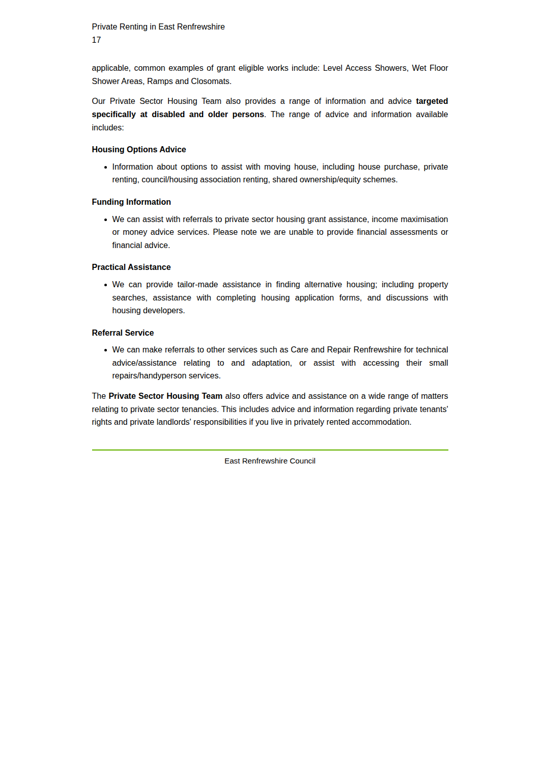Private Renting in East Renfrewshire
17
applicable, common examples of grant eligible works include: Level Access Showers, Wet Floor Shower Areas, Ramps and Closomats.
Our Private Sector Housing Team also provides a range of information and advice targeted specifically at disabled and older persons. The range of advice and information available includes:
Housing Options Advice
Information about options to assist with moving house, including house purchase, private renting, council/housing association renting, shared ownership/equity schemes.
Funding Information
We can assist with referrals to private sector housing grant assistance, income maximisation or money advice services. Please note we are unable to provide financial assessments or financial advice.
Practical Assistance
We can provide tailor-made assistance in finding alternative housing; including property searches, assistance with completing housing application forms, and discussions with housing developers.
Referral Service
We can make referrals to other services such as Care and Repair Renfrewshire for technical advice/assistance relating to and adaptation, or assist with accessing their small repairs/handyperson services.
The Private Sector Housing Team also offers advice and assistance on a wide range of matters relating to private sector tenancies. This includes advice and information regarding private tenants' rights and private landlords' responsibilities if you live in privately rented accommodation.
East Renfrewshire Council